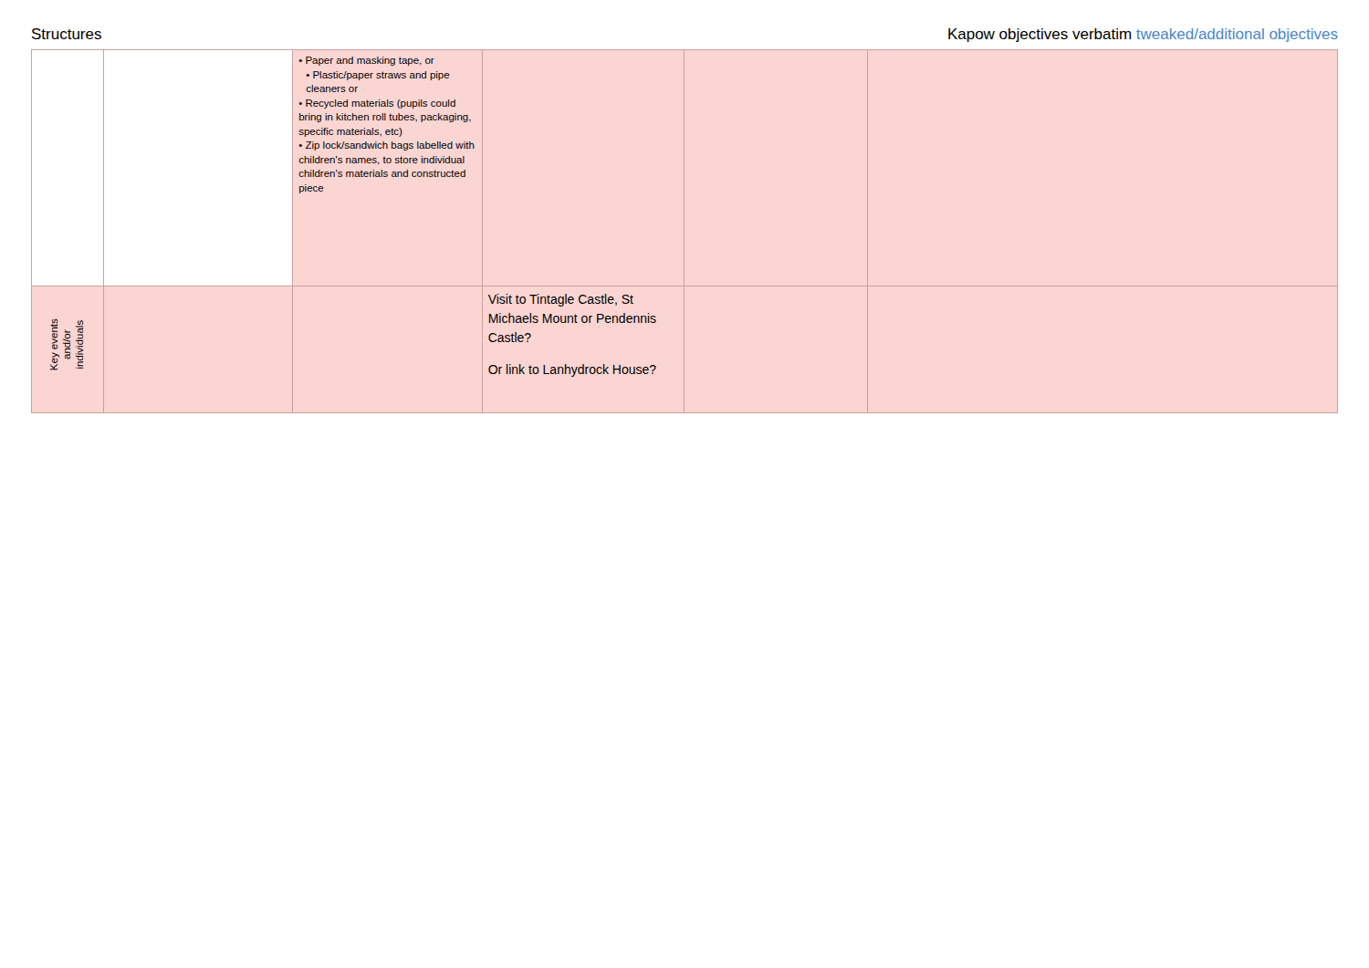Structures
Kapow objectives verbatim tweaked/additional objectives
| | | • Paper and masking tape, or • Plastic/paper straws and pipe cleaners or • Recycled materials (pupils could bring in kitchen roll tubes, packaging, specific materials, etc) • Zip lock/sandwich bags labelled with children's names, to store individual children's materials and constructed piece | | | |
| Key events and/or individuals | | | Visit to Tintagle Castle, St Michaels Mount or Pendennis Castle? Or link to Lanhydrock House? | | |